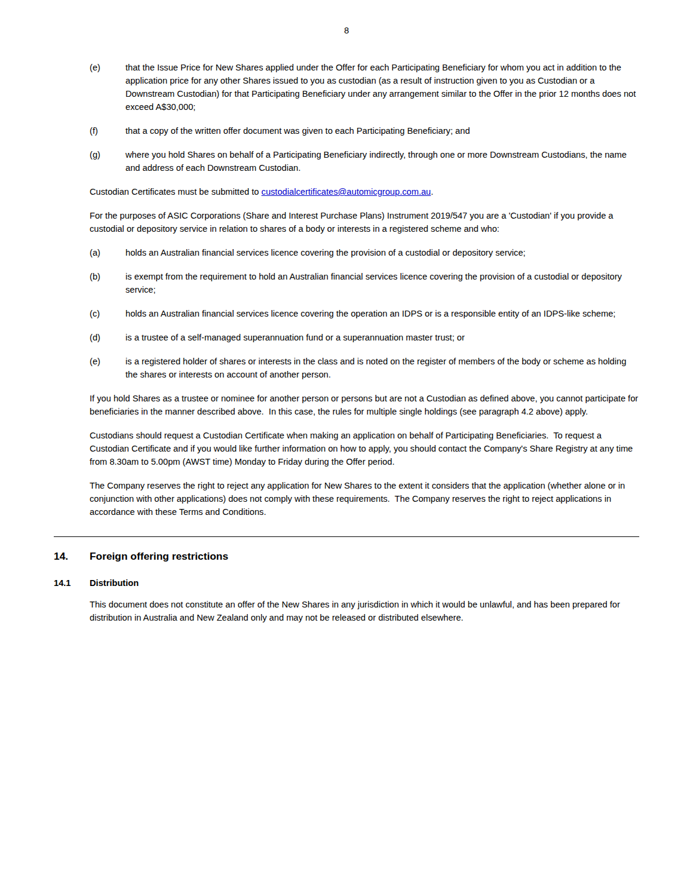8
(e)
that the Issue Price for New Shares applied under the Offer for each Participating Beneficiary for whom you act in addition to the application price for any other Shares issued to you as custodian (as a result of instruction given to you as Custodian or a Downstream Custodian) for that Participating Beneficiary under any arrangement similar to the Offer in the prior 12 months does not exceed A$30,000;
(f)
that a copy of the written offer document was given to each Participating Beneficiary; and
(g)
where you hold Shares on behalf of a Participating Beneficiary indirectly, through one or more Downstream Custodians, the name and address of each Downstream Custodian.
Custodian Certificates must be submitted to custodialcertificates@automicgroup.com.au.
For the purposes of ASIC Corporations (Share and Interest Purchase Plans) Instrument 2019/547 you are a 'Custodian' if you provide a custodial or depository service in relation to shares of a body or interests in a registered scheme and who:
(a)
holds an Australian financial services licence covering the provision of a custodial or depository service;
(b)
is exempt from the requirement to hold an Australian financial services licence covering the provision of a custodial or depository service;
(c)
holds an Australian financial services licence covering the operation an IDPS or is a responsible entity of an IDPS-like scheme;
(d)
is a trustee of a self-managed superannuation fund or a superannuation master trust; or
(e)
is a registered holder of shares or interests in the class and is noted on the register of members of the body or scheme as holding the shares or interests on account of another person.
If you hold Shares as a trustee or nominee for another person or persons but are not a Custodian as defined above, you cannot participate for beneficiaries in the manner described above. In this case, the rules for multiple single holdings (see paragraph 4.2 above) apply.
Custodians should request a Custodian Certificate when making an application on behalf of Participating Beneficiaries. To request a Custodian Certificate and if you would like further information on how to apply, you should contact the Company's Share Registry at any time from 8.30am to 5.00pm (AWST time) Monday to Friday during the Offer period.
The Company reserves the right to reject any application for New Shares to the extent it considers that the application (whether alone or in conjunction with other applications) does not comply with these requirements. The Company reserves the right to reject applications in accordance with these Terms and Conditions.
14.
Foreign offering restrictions
14.1
Distribution
This document does not constitute an offer of the New Shares in any jurisdiction in which it would be unlawful, and has been prepared for distribution in Australia and New Zealand only and may not be released or distributed elsewhere.